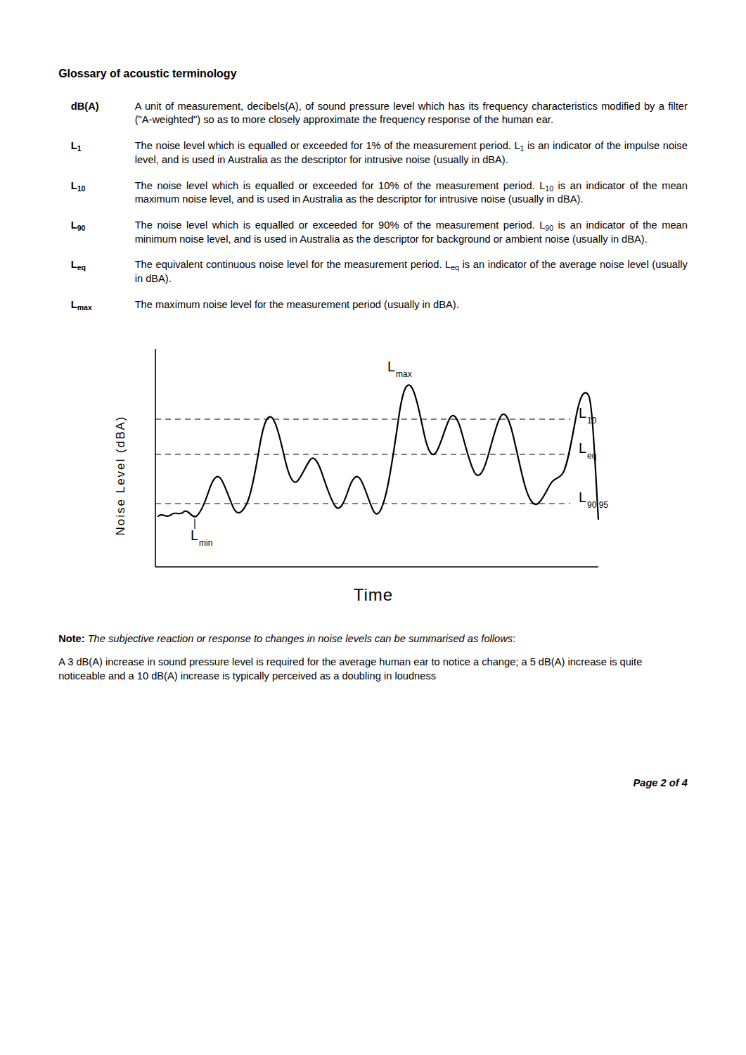Glossary of acoustic terminology
dB(A)
A unit of measurement, decibels(A), of sound pressure level which has its frequency characteristics modified by a filter ("A-weighted") so as to more closely approximate the frequency response of the human ear.
L1
The noise level which is equalled or exceeded for 1% of the measurement period. L1 is an indicator of the impulse noise level, and is used in Australia as the descriptor for intrusive noise (usually in dBA).
L10
The noise level which is equalled or exceeded for 10% of the measurement period. L10 is an indicator of the mean maximum noise level, and is used in Australia as the descriptor for intrusive noise (usually in dBA).
L90
The noise level which is equalled or exceeded for 90% of the measurement period. L90 is an indicator of the mean minimum noise level, and is used in Australia as the descriptor for background or ambient noise (usually in dBA).
Leq
The equivalent continuous noise level for the measurement period. Leq is an indicator of the average noise level (usually in dBA).
Lmax
The maximum noise level for the measurement period (usually in dBA).
Noise Level (dBA) L 10 L eq L 90,95 L max L min Time
Note: The subjective reaction or response to changes in noise levels can be summarised as follows:
A 3 dB(A) increase in sound pressure level is required for the average human ear to notice a change; a 5 dB(A) increase is quite noticeable and a 10 dB(A) increase is typically perceived as a doubling in loudness
Page 2 of 4